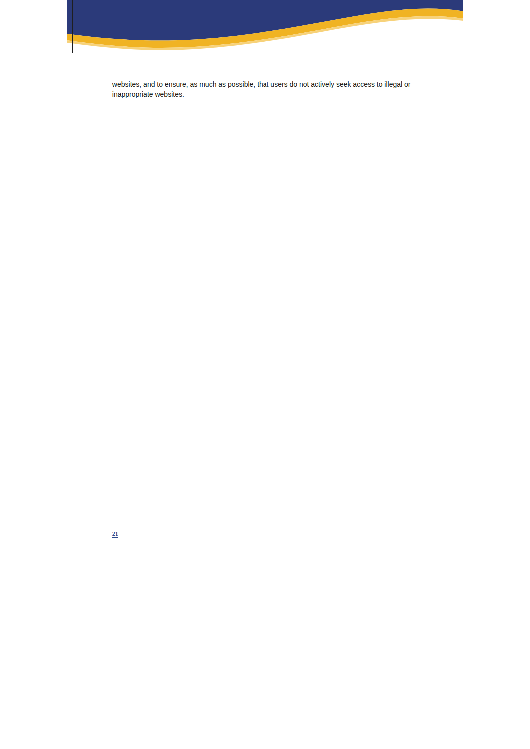websites, and to ensure, as much as possible, that users do not actively seek access to illegal or inappropriate websites.
21